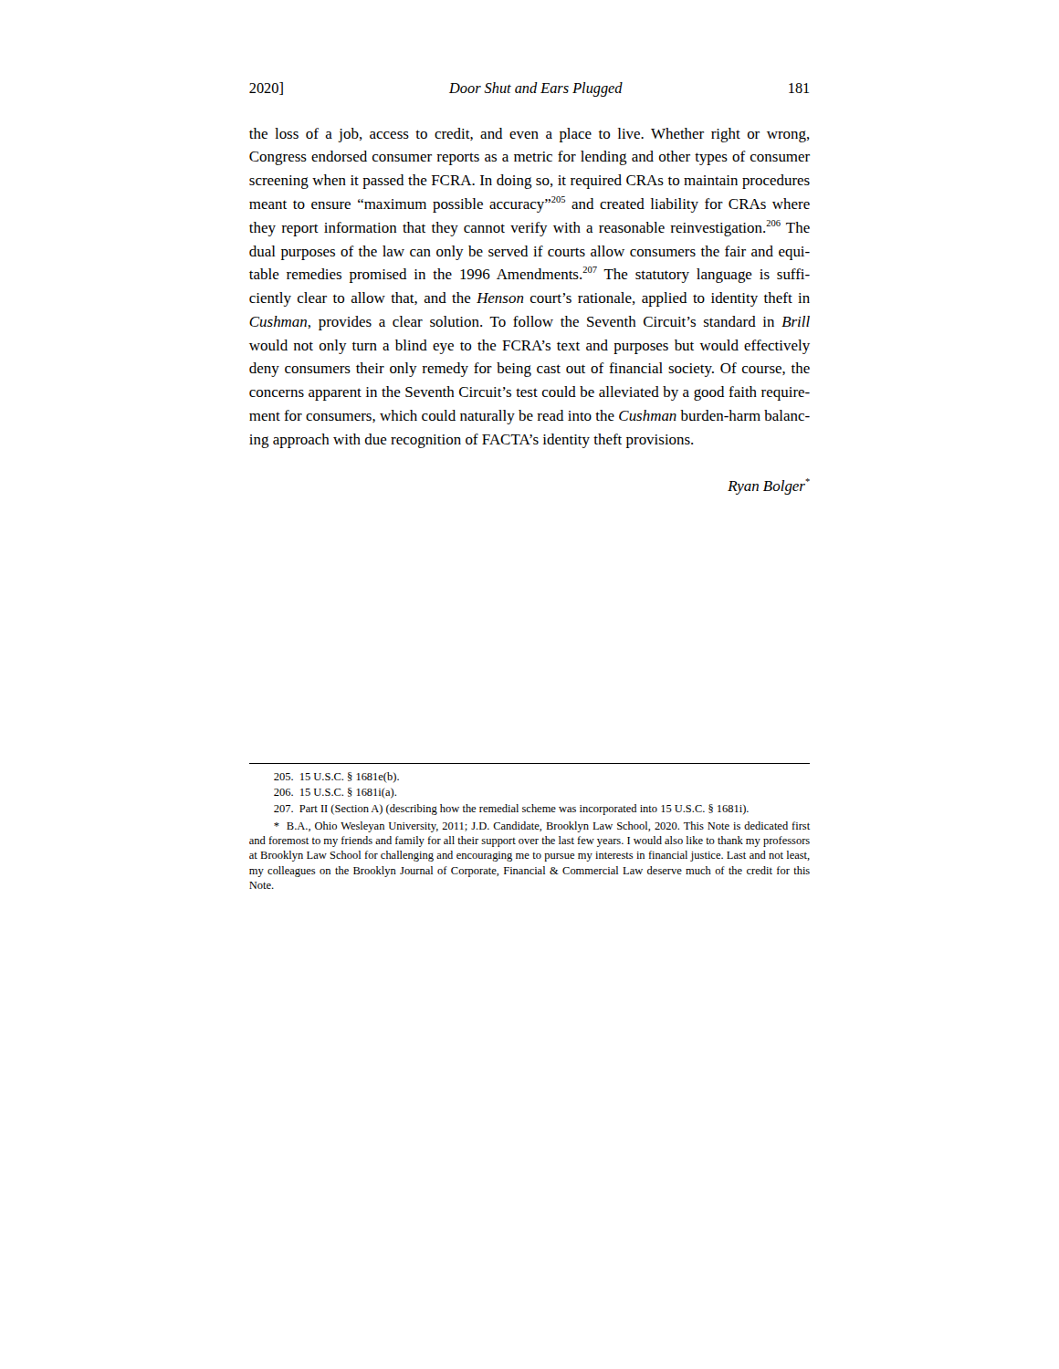2020] Door Shut and Ears Plugged 181
the loss of a job, access to credit, and even a place to live. Whether right or wrong, Congress endorsed consumer reports as a metric for lending and other types of consumer screening when it passed the FCRA. In doing so, it required CRAs to maintain procedures meant to ensure “maximum possible accuracy”205 and created liability for CRAs where they report information that they cannot verify with a reasonable reinvestigation.206 The dual purposes of the law can only be served if courts allow consumers the fair and equitable remedies promised in the 1996 Amendments.207 The statutory language is sufficiently clear to allow that, and the Henson court’s rationale, applied to identity theft in Cushman, provides a clear solution. To follow the Seventh Circuit’s standard in Brill would not only turn a blind eye to the FCRA’s text and purposes but would effectively deny consumers their only remedy for being cast out of financial society. Of course, the concerns apparent in the Seventh Circuit’s test could be alleviated by a good faith requirement for consumers, which could naturally be read into the Cushman burden-harm balancing approach with due recognition of FACTA’s identity theft provisions.
Ryan Bolger*
205. 15 U.S.C. § 1681e(b).
206. 15 U.S.C. § 1681i(a).
207. Part II (Section A) (describing how the remedial scheme was incorporated into 15 U.S.C. § 1681i).
* B.A., Ohio Wesleyan University, 2011; J.D. Candidate, Brooklyn Law School, 2020. This Note is dedicated first and foremost to my friends and family for all their support over the last few years. I would also like to thank my professors at Brooklyn Law School for challenging and encouraging me to pursue my interests in financial justice. Last and not least, my colleagues on the Brooklyn Journal of Corporate, Financial & Commercial Law deserve much of the credit for this Note.